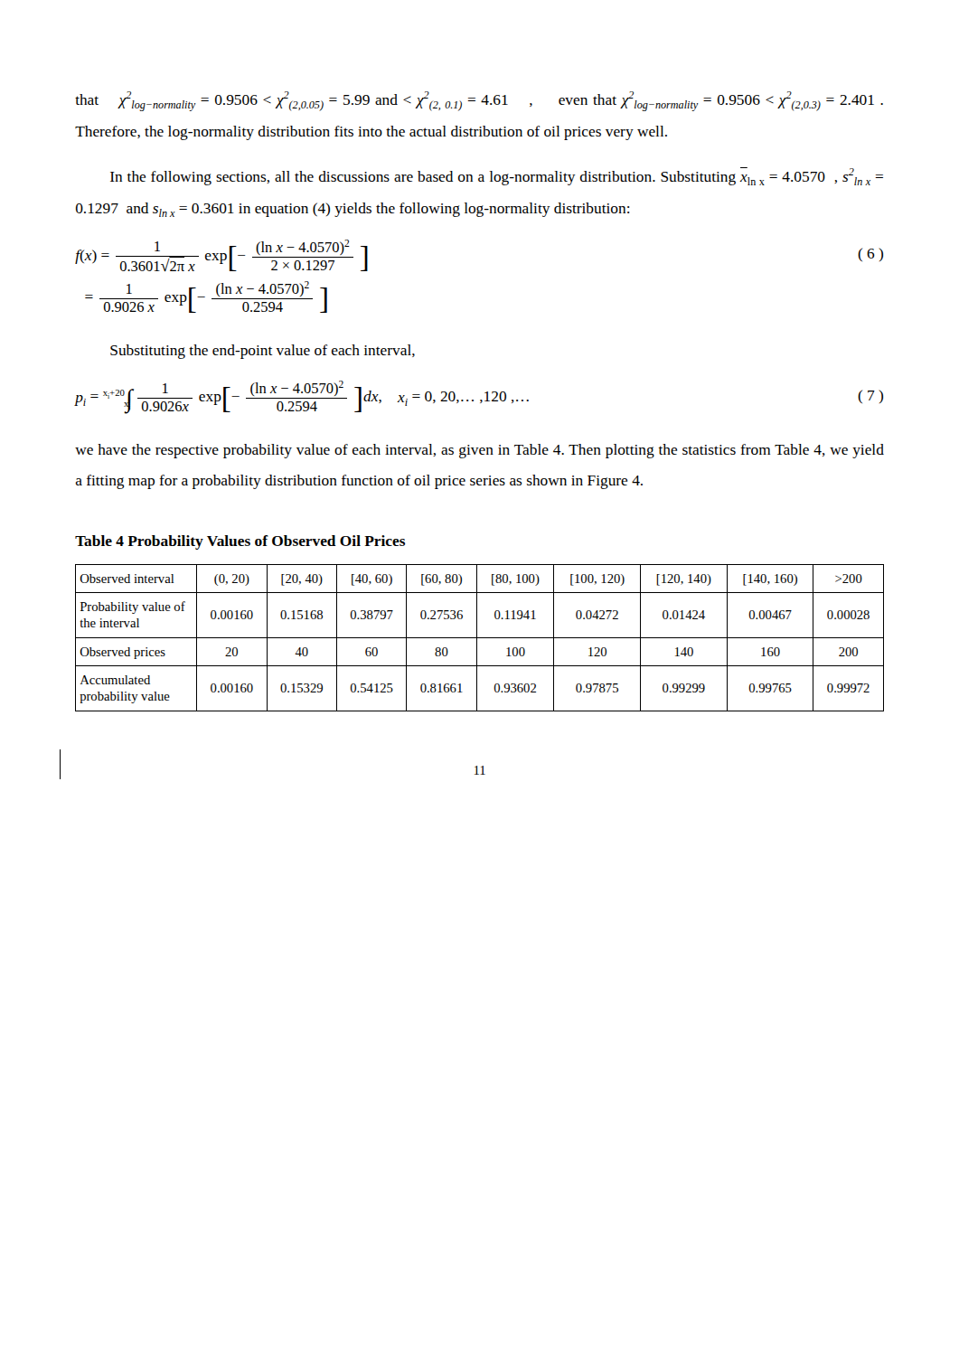that χ2log−normality = 0.9506 < χ2(2,0.05) = 5.99 and < χ2(2, 0.1) = 4.61 , even that χ2log−normality = 0.9506 < χ2(2,0.3) = 2.401 . Therefore, the log-normality distribution fits into the actual distribution of oil prices very well.
In the following sections, all the discussions are based on a log-normality distribution. Substituting xln x = 4.0570 , s2ln x = 0.1297 and sln x = 0.3601 in equation (4) yields the following log-normality distribution:
( 6 ) f(x) = 10.3601√2π x exp[− (ln x − 4.0570)22 × 0.1297 ] = 10.9026 x exp[− (ln x − 4.0570)20.2594 ]
Substituting the end-point value of each interval,
( 7 ) pi = xi+20 ∫ xi 10.9026x exp[− (ln x − 4.0570)20.2594 ] dx, xi = 0, 20,… ,120 ,…
we have the respective probability value of each interval, as given in Table 4. Then plotting the statistics from Table 4, we yield a fitting map for a probability distribution function of oil price series as shown in Figure 4.
Table 4 Probability Values of Observed Oil Prices
| Observed interval | (0, 20) | [20, 40) | [40, 60) | [60, 80) | [80, 100) | [100, 120) | [120, 140) | [140, 160) | >200 |
| Probability value of the interval | 0.00160 | 0.15168 | 0.38797 | 0.27536 | 0.11941 | 0.04272 | 0.01424 | 0.00467 | 0.00028 |
| Observed prices | 20 | 40 | 60 | 80 | 100 | 120 | 140 | 160 | 200 |
| Accumulated probability value | 0.00160 | 0.15329 | 0.54125 | 0.81661 | 0.93602 | 0.97875 | 0.99299 | 0.99765 | 0.99972 |
11